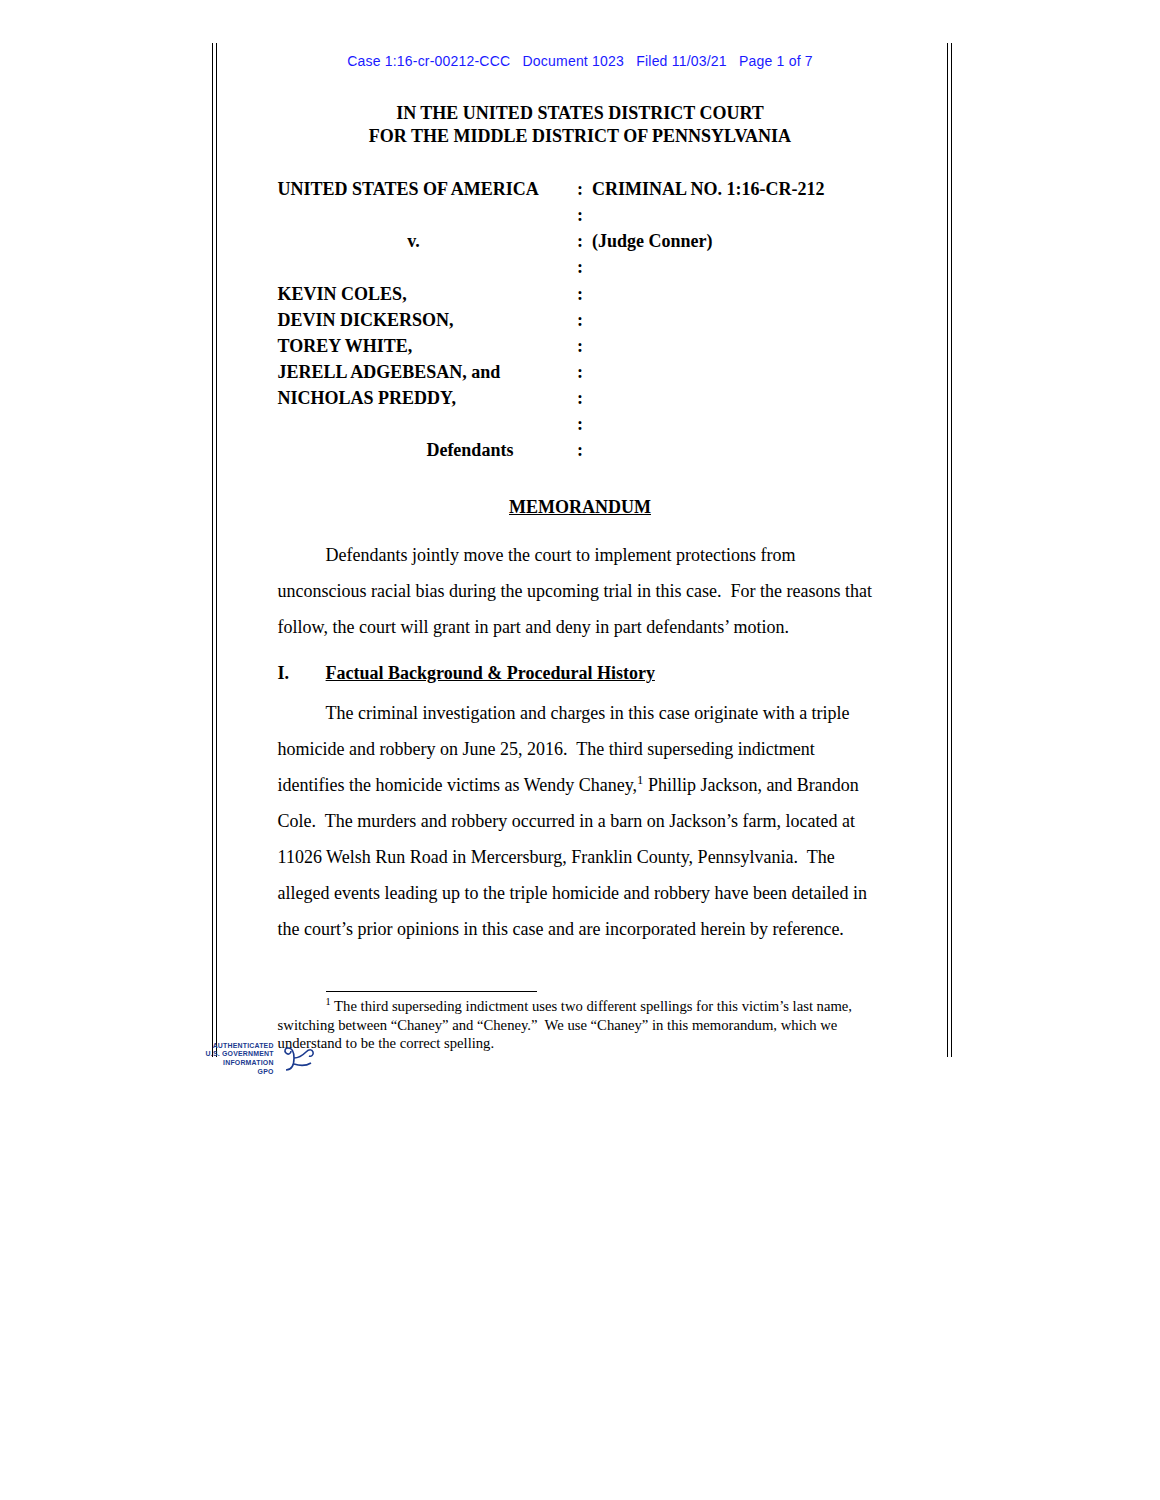Case 1:16-cr-00212-CCC Document 1023 Filed 11/03/21 Page 1 of 7
IN THE UNITED STATES DISTRICT COURT
FOR THE MIDDLE DISTRICT OF PENNSYLVANIA
| UNITED STATES OF AMERICA | : | CRIMINAL NO. 1:16-CR-212 |
| | : | |
| v. | : | (Judge Conner) |
| | : | |
| KEVIN COLES, | : | |
| DEVIN DICKERSON, | : | |
| TOREY WHITE, | : | |
| JERELL ADGEBESAN, and | : | |
| NICHOLAS PREDDY, | : | |
| | : | |
| Defendants | : | |
MEMORANDUM
Defendants jointly move the court to implement protections from unconscious racial bias during the upcoming trial in this case. For the reasons that follow, the court will grant in part and deny in part defendants’ motion.
I. Factual Background & Procedural History
The criminal investigation and charges in this case originate with a triple homicide and robbery on June 25, 2016. The third superseding indictment identifies the homicide victims as Wendy Chaney,1 Phillip Jackson, and Brandon Cole. The murders and robbery occurred in a barn on Jackson’s farm, located at 11026 Welsh Run Road in Mercersburg, Franklin County, Pennsylvania. The alleged events leading up to the triple homicide and robbery have been detailed in the court’s prior opinions in this case and are incorporated herein by reference.
1 The third superseding indictment uses two different spellings for this victim’s last name, switching between “Chaney” and “Cheney.” We use “Chaney” in this memorandum, which we understand to be the correct spelling.
AUTHENTICATED
U.S. GOVERNMENT
INFORMATION
GPO